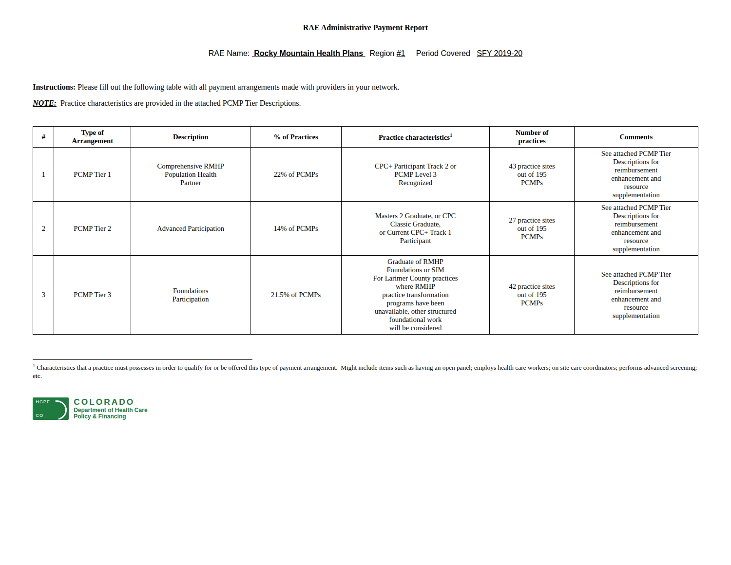RAE Administrative Payment Report
RAE Name: Rocky Mountain Health Plans Region #1 Period Covered SFY 2019-20
Instructions: Please fill out the following table with all payment arrangements made with providers in your network.
NOTE: Practice characteristics are provided in the attached PCMP Tier Descriptions.
| # | Type of Arrangement | Description | % of Practices | Practice characteristics 1 | Number of practices | Comments |
| --- | --- | --- | --- | --- | --- | --- |
| 1 | PCMP Tier 1 | Comprehensive RMHP Population Health Partner | 22% of PCMPs | CPC+ Participant Track 2 or PCMP Level 3 Recognized | 43 practice sites out of 195 PCMPs | See attached PCMP Tier Descriptions for reimbursement enhancement and resource supplementation |
| 2 | PCMP Tier 2 | Advanced Participation | 14% of PCMPs | Masters 2 Graduate, or CPC Classic Graduate, or Current CPC+ Track 1 Participant | 27 practice sites out of 195 PCMPs | See attached PCMP Tier Descriptions for reimbursement enhancement and resource supplementation |
| 3 | PCMP Tier 3 | Foundations Participation | 21.5% of PCMPs | Graduate of RMHP Foundations or SIM For Larimer County practices where RMHP practice transformation programs have been unavailable, other structured foundational work will be considered | 42 practice sites out of 195 PCMPs | See attached PCMP Tier Descriptions for reimbursement enhancement and resource supplementation |
1 Characteristics that a practice must possesses in order to qualify for or be offered this type of payment arrangement. Might include items such as having an open panel; employs health care workers; on site care coordinators; performs advanced screening; etc.
HCPF CO
COLORADO
Department of Health Care
Policy & Financing